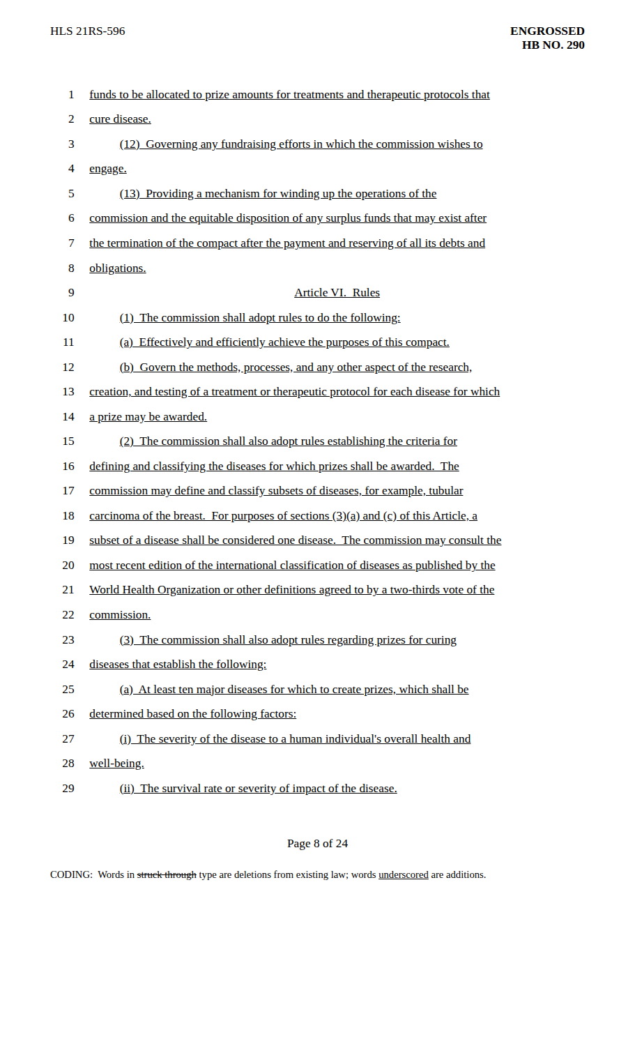HLS 21RS-596
ENGROSSED
HB NO. 290
funds to be allocated to prize amounts for treatments and therapeutic protocols that
cure disease.
(12) Governing any fundraising efforts in which the commission wishes to
engage.
(13) Providing a mechanism for winding up the operations of the
commission and the equitable disposition of any surplus funds that may exist after
the termination of the compact after the payment and reserving of all its debts and
obligations.
Article VI. Rules
(1) The commission shall adopt rules to do the following:
(a) Effectively and efficiently achieve the purposes of this compact.
(b) Govern the methods, processes, and any other aspect of the research,
creation, and testing of a treatment or therapeutic protocol for each disease for which
a prize may be awarded.
(2) The commission shall also adopt rules establishing the criteria for
defining and classifying the diseases for which prizes shall be awarded. The
commission may define and classify subsets of diseases, for example, tubular
carcinoma of the breast. For purposes of sections (3)(a) and (c) of this Article, a
subset of a disease shall be considered one disease. The commission may consult the
most recent edition of the international classification of diseases as published by the
World Health Organization or other definitions agreed to by a two-thirds vote of the
commission.
(3) The commission shall also adopt rules regarding prizes for curing
diseases that establish the following:
(a) At least ten major diseases for which to create prizes, which shall be
determined based on the following factors:
(i) The severity of the disease to a human individual's overall health and
well-being.
(ii) The survival rate or severity of impact of the disease.
Page 8 of 24
CODING: Words in struck through type are deletions from existing law; words underscored are additions.